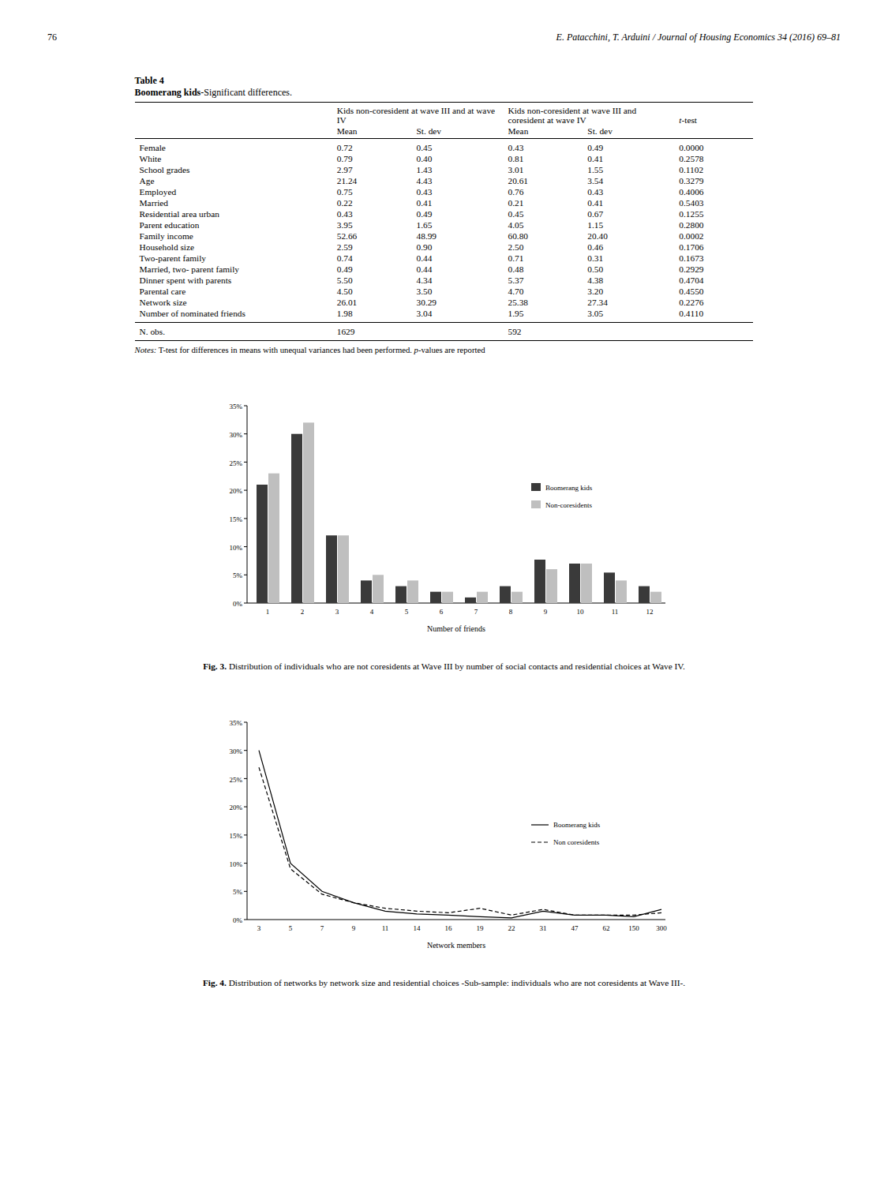76 E. Patacchini, T. Arduini / Journal of Housing Economics 34 (2016) 69–81
Table 4 Boomerang kids-Significant differences.
| | Kids non-coresident at wave III and at wave IV | Kids non-coresident at wave III and coresident at wave IV | t -test |
| --- | --- | --- | --- |
| | Mean | St. dev | Mean | St. dev | |
| Female | 0.72 | 0.45 | 0.43 | 0.49 | 0.0000 |
| White | 0.79 | 0.40 | 0.81 | 0.41 | 0.2578 |
| School grades | 2.97 | 1.43 | 3.01 | 1.55 | 0.1102 |
| Age | 21.24 | 4.43 | 20.61 | 3.54 | 0.3279 |
| Employed | 0.75 | 0.43 | 0.76 | 0.43 | 0.4006 |
| Married | 0.22 | 0.41 | 0.21 | 0.41 | 0.5403 |
| Residential area urban | 0.43 | 0.49 | 0.45 | 0.67 | 0.1255 |
| Parent education | 3.95 | 1.65 | 4.05 | 1.15 | 0.2800 |
| Family income | 52.66 | 48.99 | 60.80 | 20.40 | 0.0002 |
| Household size | 2.59 | 0.90 | 2.50 | 0.46 | 0.1706 |
| Two-parent family | 0.74 | 0.44 | 0.71 | 0.31 | 0.1673 |
| Married, two- parent family | 0.49 | 0.44 | 0.48 | 0.50 | 0.2929 |
| Dinner spent with parents | 5.50 | 4.34 | 5.37 | 4.38 | 0.4704 |
| Parental care | 4.50 | 3.50 | 4.70 | 3.20 | 0.4550 |
| Network size | 26.01 | 30.29 | 25.38 | 27.34 | 0.2276 |
| Number of nominated friends | 1.98 | 3.04 | 1.95 | 3.05 | 0.4110 |
| N. obs. | 1629 | | 592 | | |
Notes: T-test for differences in means with unequal variances had been performed. p-values are reported
0% 5% 10% 15% 20% 25% 30% 35% Values (Boomerang, Non-coresident) in %: 1: 21, 23 2: 30, 32 3: 12, 12 4: 4, 5 5: 3, 4 6: 2, 2 7: 1, 2 8: 3, 2 9: 7.7, 6 10: 7, 7 11: 5.4, 4 12: 3, 2 1 2 3 4 5 6 7 8 9 10 11 12 Number of friends Boomerang kids Non-coresidents
Fig. 3. Distribution of individuals who are not coresidents at Wave III by number of social contacts and residential choices at Wave IV.
0% 5% 10% 15% 20% 25% 30% 35% 3 5 7 9 11 14 16 19 22 31 47 62 150 300 Network members Boomerang kids Non coresidents
Fig. 4. Distribution of networks by network size and residential choices -Sub-sample: individuals who are not coresidents at Wave III-.